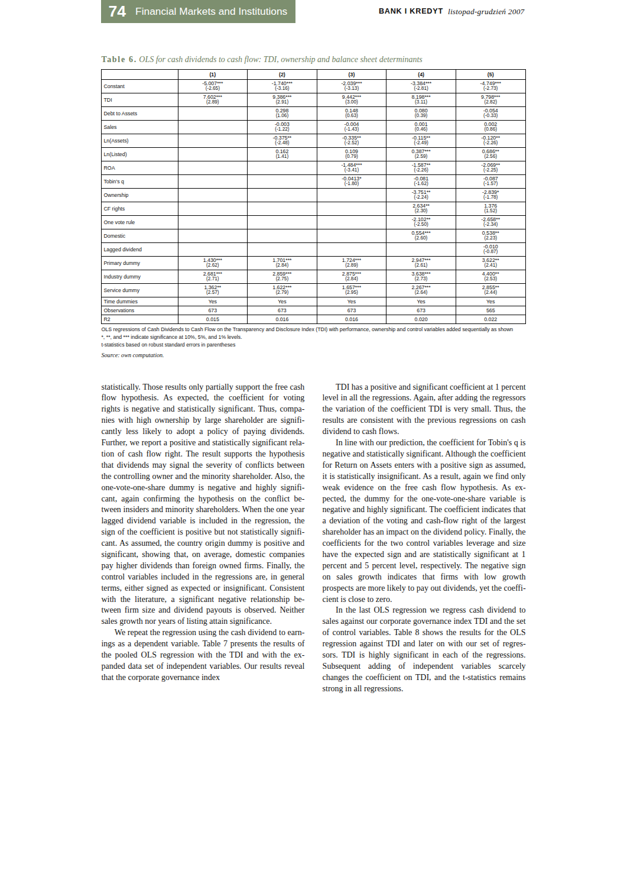74
Financial Markets and Institutions
BANK I KREDYT listopad-grudzień 2007
Table 6. OLS for cash dividends to cash flow: TDI, ownership and balance sheet determinants
| | (1) | (2) | (3) | (4) | (5) |
| --- | --- | --- | --- | --- | --- |
| Constant | -5.007*** (-2.65) | -1.740*** (-3.16) | -2.039*** (-3.13) | -3.384*** (-2.81) | -4.749*** (-2.73) |
| TDI | 7.602*** (2.89) | 9.386*** (2.91) | 9.442*** (3.00) | 8.198*** (3.11) | 9.798*** (2.82) |
| Debt to Assets | | 0.298 (1.06) | 0.148 (0.63) | 0.080 (0.39) | -0.054 (-0.33) |
| Sales | | -0.003 (-1.22) | -0.004 (-1.43) | 0.001 (0.46) | 0.002 (0.86) |
| Ln(Assets) | | -0.375** (-2.48) | -0.335** (-2.52) | -0.115** (-2.49) | -0.120** (-2.26) |
| Ln(Listed) | | 0.162 (1.41) | 0.109 (0.79) | 0.387*** (2.59) | 0.686** (2.56) |
| ROA | | | -1.484*** (-3.41) | -1.587** (-2.26) | -2.069** (-2.25) |
| Tobin's q | | | -0.0413* (-1.80) | -0.081 (-1.62) | -0.087 (-1.57) |
| Ownership | | | | -3.751** (-2.24) | -2.839* (-1.78) |
| CF rights | | | | 2.634** (2.30) | 1.376 (1.52) |
| One vote rule | | | | -2.102** (-2.50) | -2.658** (-2.34) |
| Domestic | | | | 0.554*** (2.60) | 0.538** (2.23) |
| Lagged dividend | | | | | -0.010 (-0.87) |
| Primary dummy | 1.430*** (2.62) | 1.701*** (2.84) | 1.724*** (2.89) | 2.947*** (2.61) | 3.622** (2.41) |
| Industry dummy | 2.681*** (2.71) | 2.859*** (2.75) | 2.875*** (2.84) | 3.638*** (2.73) | 4.400** (2.53) |
| Service dummy | 1.362** (2.57) | 1.622*** (2.79) | 1.657*** (2.95) | 2.267*** (2.64) | 2.855** (2.44) |
| Time dummies | Yes | Yes | Yes | Yes | Yes |
| Observations | 673 | 673 | 673 | 673 | 565 |
| R2 | 0.015 | 0.016 | 0.016 | 0.020 | 0.022 |
OLS regressions of Cash Dividends to Cash Flow on the Transparency and Disclosure Index (TDI) with performance, ownership and control variables added sequentially as shown
*, **, and *** indicate significance at 10%, 5%, and 1% levels.
t-statistics based on robust standard errors in parentheses
Source: own computation.
statistically. Those results only partially support the free cash flow hypothesis. As expected, the coefficient for voting rights is negative and statistically significant. Thus, companies with high ownership by large shareholder are significantly less likely to adopt a policy of paying dividends. Further, we report a positive and statistically significant relation of cash flow right. The result supports the hypothesis that dividends may signal the severity of conflicts between the controlling owner and the minority shareholder. Also, the one-vote-one-share dummy is negative and highly significant, again confirming the hypothesis on the conflict between insiders and minority shareholders. When the one year lagged dividend variable is included in the regression, the sign of the coefficient is positive but not statistically significant. As assumed, the country origin dummy is positive and significant, showing that, on average, domestic companies pay higher dividends than foreign owned firms. Finally, the control variables included in the regressions are, in general terms, either signed as expected or insignificant. Consistent with the literature, a significant negative relationship between firm size and dividend payouts is observed. Neither sales growth nor years of listing attain significance.
We repeat the regression using the cash dividend to earnings as a dependent variable. Table 7 presents the results of the pooled OLS regression with the TDI and with the expanded data set of independent variables. Our results reveal that the corporate governance index
TDI has a positive and significant coefficient at 1 percent level in all the regressions. Again, after adding the regressors the variation of the coefficient TDI is very small. Thus, the results are consistent with the previous regressions on cash dividend to cash flows.
In line with our prediction, the coefficient for Tobin's q is negative and statistically significant. Although the coefficient for Return on Assets enters with a positive sign as assumed, it is statistically insignificant. As a result, again we find only weak evidence on the free cash flow hypothesis. As expected, the dummy for the one-vote-one-share variable is negative and highly significant. The coefficient indicates that a deviation of the voting and cash-flow right of the largest shareholder has an impact on the dividend policy. Finally, the coefficients for the two control variables leverage and size have the expected sign and are statistically significant at 1 percent and 5 percent level, respectively. The negative sign on sales growth indicates that firms with low growth prospects are more likely to pay out dividends, yet the coefficient is close to zero.
In the last OLS regression we regress cash dividend to sales against our corporate governance index TDI and the set of control variables. Table 8 shows the results for the OLS regression against TDI and later on with our set of regressors. TDI is highly significant in each of the regressions. Subsequent adding of independent variables scarcely changes the coefficient on TDI, and the t-statistics remains strong in all regressions.